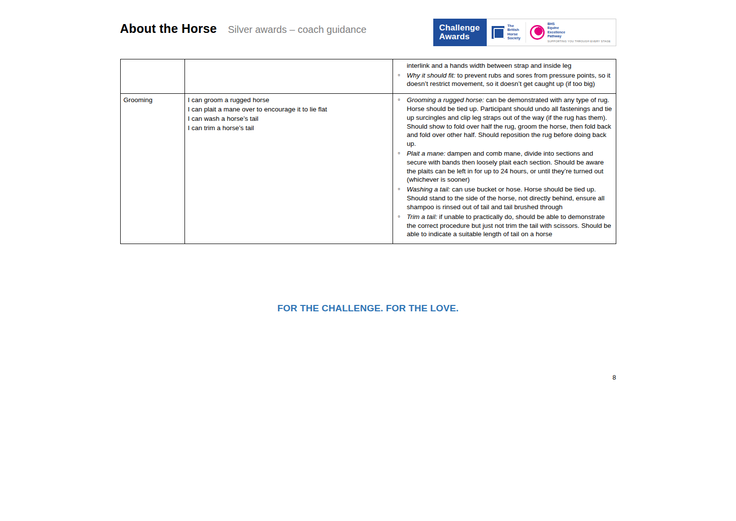About the Horse Silver awards – coach guidance
Challenge
Awards
The
British
Horse
Society
BHS
Equine
Excellence
Pathway
SUPPORTING YOU THROUGH EVERY STAGE
| | | interlink and a hands width between strap and inside leg Why it should fit: to prevent rubs and sores from pressure points, so it doesn’t restrict movement, so it doesn’t get caught up (if too big) |
| Grooming | I can groom a rugged horse I can plait a mane over to encourage it to lie flat I can wash a horse’s tail I can trim a horse’s tail | Grooming a rugged horse: can be demonstrated with any type of rug. Horse should be tied up. Participant should undo all fastenings and tie up surcingles and clip leg straps out of the way (if the rug has them). Should show to fold over half the rug, groom the horse, then fold back and fold over other half. Should reposition the rug before doing back up. Plait a mane: dampen and comb mane, divide into sections and secure with bands then loosely plait each section. Should be aware the plaits can be left in for up to 24 hours, or until they’re turned out (whichever is sooner) Washing a tail: can use bucket or hose. Horse should be tied up. Should stand to the side of the horse, not directly behind, ensure all shampoo is rinsed out of tail and tail brushed through Trim a tail: if unable to practically do, should be able to demonstrate the correct procedure but just not trim the tail with scissors. Should be able to indicate a suitable length of tail on a horse |
FOR THE CHALLENGE. FOR THE LOVE.
8